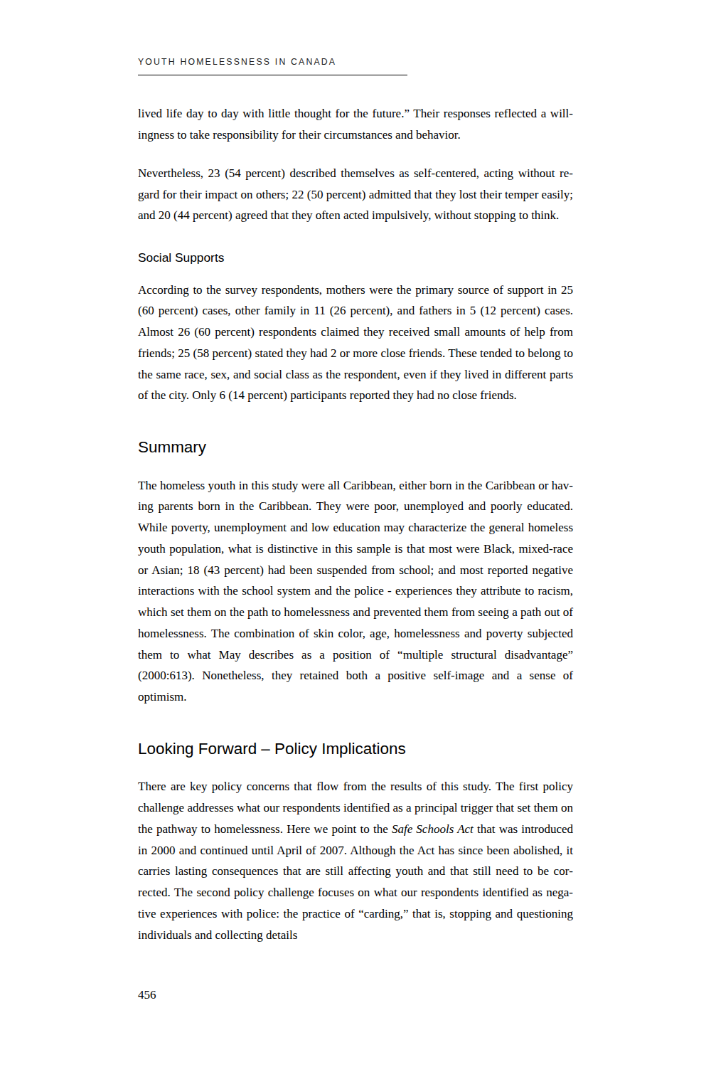Youth Homelessness in Canada
lived life day to day with little thought for the future.” Their responses reflected a willingness to take responsibility for their circumstances and behavior.
Nevertheless, 23 (54 percent) described themselves as self-centered, acting without regard for their impact on others; 22 (50 percent) admitted that they lost their temper easily; and 20 (44 percent) agreed that they often acted impulsively, without stopping to think.
Social Supports
According to the survey respondents, mothers were the primary source of support in 25 (60 percent) cases, other family in 11 (26 percent), and fathers in 5 (12 percent) cases. Almost 26 (60 percent) respondents claimed they received small amounts of help from friends; 25 (58 percent) stated they had 2 or more close friends. These tended to belong to the same race, sex, and social class as the respondent, even if they lived in different parts of the city. Only 6 (14 percent) participants reported they had no close friends.
Summary
The homeless youth in this study were all Caribbean, either born in the Caribbean or having parents born in the Caribbean. They were poor, unemployed and poorly educated. While poverty, unemployment and low education may characterize the general homeless youth population, what is distinctive in this sample is that most were Black, mixed-race or Asian; 18 (43 percent) had been suspended from school; and most reported negative interactions with the school system and the police - experiences they attribute to racism, which set them on the path to homelessness and prevented them from seeing a path out of homelessness. The combination of skin color, age, homelessness and poverty subjected them to what May describes as a position of “multiple structural disadvantage” (2000:613). Nonetheless, they retained both a positive self-image and a sense of optimism.
Looking Forward – Policy Implications
There are key policy concerns that flow from the results of this study. The first policy challenge addresses what our respondents identified as a principal trigger that set them on the pathway to homelessness. Here we point to the Safe Schools Act that was introduced in 2000 and continued until April of 2007. Although the Act has since been abolished, it carries lasting consequences that are still affecting youth and that still need to be corrected. The second policy challenge focuses on what our respondents identified as negative experiences with police: the practice of “carding,” that is, stopping and questioning individuals and collecting details
456